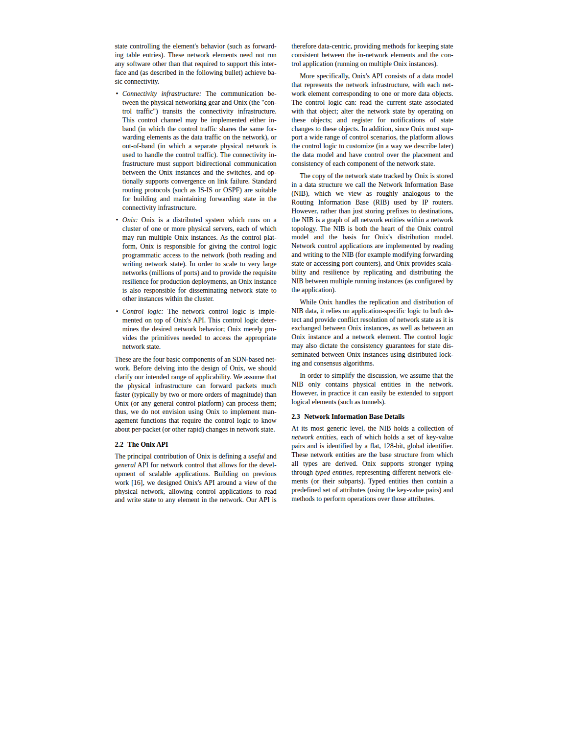state controlling the element's behavior (such as forwarding table entries). These network elements need not run any software other than that required to support this interface and (as described in the following bullet) achieve basic connectivity.
Connectivity infrastructure: The communication between the physical networking gear and Onix (the "control traffic") transits the connectivity infrastructure. This control channel may be implemented either in-band (in which the control traffic shares the same forwarding elements as the data traffic on the network), or out-of-band (in which a separate physical network is used to handle the control traffic). The connectivity infrastructure must support bidirectional communication between the Onix instances and the switches, and optionally supports convergence on link failure. Standard routing protocols (such as IS-IS or OSPF) are suitable for building and maintaining forwarding state in the connectivity infrastructure.
Onix: Onix is a distributed system which runs on a cluster of one or more physical servers, each of which may run multiple Onix instances. As the control platform, Onix is responsible for giving the control logic programmatic access to the network (both reading and writing network state). In order to scale to very large networks (millions of ports) and to provide the requisite resilience for production deployments, an Onix instance is also responsible for disseminating network state to other instances within the cluster.
Control logic: The network control logic is implemented on top of Onix's API. This control logic determines the desired network behavior; Onix merely provides the primitives needed to access the appropriate network state.
These are the four basic components of an SDN-based network. Before delving into the design of Onix, we should clarify our intended range of applicability. We assume that the physical infrastructure can forward packets much faster (typically by two or more orders of magnitude) than Onix (or any general control platform) can process them; thus, we do not envision using Onix to implement management functions that require the control logic to know about per-packet (or other rapid) changes in network state.
2.2 The Onix API
The principal contribution of Onix is defining a useful and general API for network control that allows for the development of scalable applications. Building on previous work [16], we designed Onix's API around a view of the physical network, allowing control applications to read and write state to any element in the network. Our API is therefore data-centric, providing methods for keeping state consistent between the in-network elements and the control application (running on multiple Onix instances).
More specifically, Onix's API consists of a data model that represents the network infrastructure, with each network element corresponding to one or more data objects. The control logic can: read the current state associated with that object; alter the network state by operating on these objects; and register for notifications of state changes to these objects. In addition, since Onix must support a wide range of control scenarios, the platform allows the control logic to customize (in a way we describe later) the data model and have control over the placement and consistency of each component of the network state.
The copy of the network state tracked by Onix is stored in a data structure we call the Network Information Base (NIB), which we view as roughly analogous to the Routing Information Base (RIB) used by IP routers. However, rather than just storing prefixes to destinations, the NIB is a graph of all network entities within a network topology. The NIB is both the heart of the Onix control model and the basis for Onix's distribution model. Network control applications are implemented by reading and writing to the NIB (for example modifying forwarding state or accessing port counters), and Onix provides scalability and resilience by replicating and distributing the NIB between multiple running instances (as configured by the application).
While Onix handles the replication and distribution of NIB data, it relies on application-specific logic to both detect and provide conflict resolution of network state as it is exchanged between Onix instances, as well as between an Onix instance and a network element. The control logic may also dictate the consistency guarantees for state disseminated between Onix instances using distributed locking and consensus algorithms.
In order to simplify the discussion, we assume that the NIB only contains physical entities in the network. However, in practice it can easily be extended to support logical elements (such as tunnels).
2.3 Network Information Base Details
At its most generic level, the NIB holds a collection of network entities, each of which holds a set of key-value pairs and is identified by a flat, 128-bit, global identifier. These network entities are the base structure from which all types are derived. Onix supports stronger typing through typed entities, representing different network elements (or their subparts). Typed entities then contain a predefined set of attributes (using the key-value pairs) and methods to perform operations over those attributes.